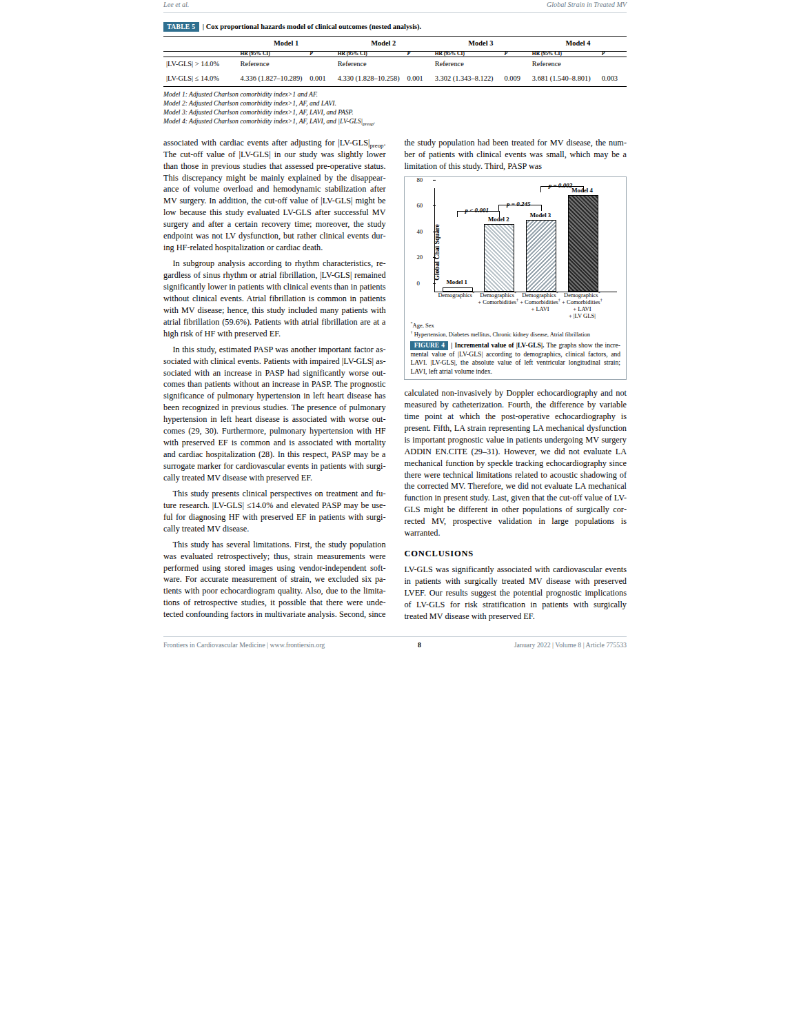Lee et al.
Global Strain in Treated MV
TABLE 5| Cox proportional hazards model of clinical outcomes (nested analysis).
| | Model 1 | Model 2 | Model 3 | Model 4 |
| --- | --- | --- | --- | --- |
| | HR (95% CI) | P | HR (95% CI) | P | HR (95% CI) | P | HR (95% CI) | P |
| /LV-GLS/ > 14.0% | Reference | | Reference | | Reference | | Reference | |
| /LV-GLS/ ≤ 14.0% | 4.336 (1.827–10.289) | 0.001 | 4.330 (1.828–10.258) | 0.001 | 3.302 (1.343–8.122) | 0.009 | 3.681 (1.540–8.801) | 0.003 |
Model 1: Adjusted Charlson comorbidity index>1 and AF.
Model 2: Adjusted Charlson comorbidity index>1, AF, and LAVI.
Model 3: Adjusted Charlson comorbidity index>1, AF, LAVI, and PASP.
Model 4: Adjusted Charlson comorbidity index>1, AF, LAVI, and |LV-GLS|preop.
associated with cardiac events after adjusting for |LV-GLS|preop. The cut-off value of |LV-GLS| in our study was slightly lower than those in previous studies that assessed pre-operative status. This discrepancy might be mainly explained by the disappearance of volume overload and hemodynamic stabilization after MV surgery. In addition, the cut-off value of |LV-GLS| might be low because this study evaluated LV-GLS after successful MV surgery and after a certain recovery time; moreover, the study endpoint was not LV dysfunction, but rather clinical events during HF-related hospitalization or cardiac death.
In subgroup analysis according to rhythm characteristics, regardless of sinus rhythm or atrial fibrillation, |LV-GLS| remained significantly lower in patients with clinical events than in patients without clinical events. Atrial fibrillation is common in patients with MV disease; hence, this study included many patients with atrial fibrillation (59.6%). Patients with atrial fibrillation are at a high risk of HF with preserved EF.
In this study, estimated PASP was another important factor associated with clinical events. Patients with impaired |LV-GLS| associated with an increase in PASP had significantly worse outcomes than patients without an increase in PASP. The prognostic significance of pulmonary hypertension in left heart disease has been recognized in previous studies. The presence of pulmonary hypertension in left heart disease is associated with worse outcomes (29, 30). Furthermore, pulmonary hypertension with HF with preserved EF is common and is associated with mortality and cardiac hospitalization (28). In this respect, PASP may be a surrogate marker for cardiovascular events in patients with surgically treated MV disease with preserved EF.
This study presents clinical perspectives on treatment and future research. |LV-GLS| ≤14.0% and elevated PASP may be useful for diagnosing HF with preserved EF in patients with surgically treated MV disease.
This study has several limitations. First, the study population was evaluated retrospectively; thus, strain measurements were performed using stored images using vendor-independent software. For accurate measurement of strain, we excluded six patients with poor echocardiogram quality. Also, due to the limitations of retrospective studies, it possible that there were undetected confounding factors in multivariate analysis. Second, since the study population had been treated for MV disease, the number of patients with clinical events was small, which may be a limitation of this study. Third, PASP was
Global Chai Square
0
20
40
60
80
Model 1
Model 2
Model 3
Model 4
p < 0.001
p = 0.245
p = 0.002
Demographics*
Demographics*
+ Comorbidities†
Demographics*
+ Comorbidities†
+ LAVI
Demographics*
+ Comorbidities†
+ LAVI
+ |LV GLS|
*Age, Sex
† Hypertension, Diabetes mellitus, Chronic kidney disease, Atrial fibrillation
FIGURE 4| Incremental value of |LV-GLS|. The graphs show the incremental value of |LV-GLS| according to demographics, clinical factors, and LAVI. |LV-GLS|, the absolute value of left ventricular longitudinal strain; LAVI, left atrial volume index.
calculated non-invasively by Doppler echocardiography and not measured by catheterization. Fourth, the difference by variable time point at which the post-operative echocardiography is present. Fifth, LA strain representing LA mechanical dysfunction is important prognostic value in patients undergoing MV surgery ADDIN EN.CITE (29–31). However, we did not evaluate LA mechanical function by speckle tracking echocardiography since there were technical limitations related to acoustic shadowing of the corrected MV. Therefore, we did not evaluate LA mechanical function in present study. Last, given that the cut-off value of LV-GLS might be different in other populations of surgically corrected MV, prospective validation in large populations is warranted.
CONCLUSIONS
LV-GLS was significantly associated with cardiovascular events in patients with surgically treated MV disease with preserved LVEF. Our results suggest the potential prognostic implications of LV-GLS for risk stratification in patients with surgically treated MV disease with preserved EF.
Frontiers in Cardiovascular Medicine | www.frontiersin.org
8
January 2022 | Volume 8 | Article 775533